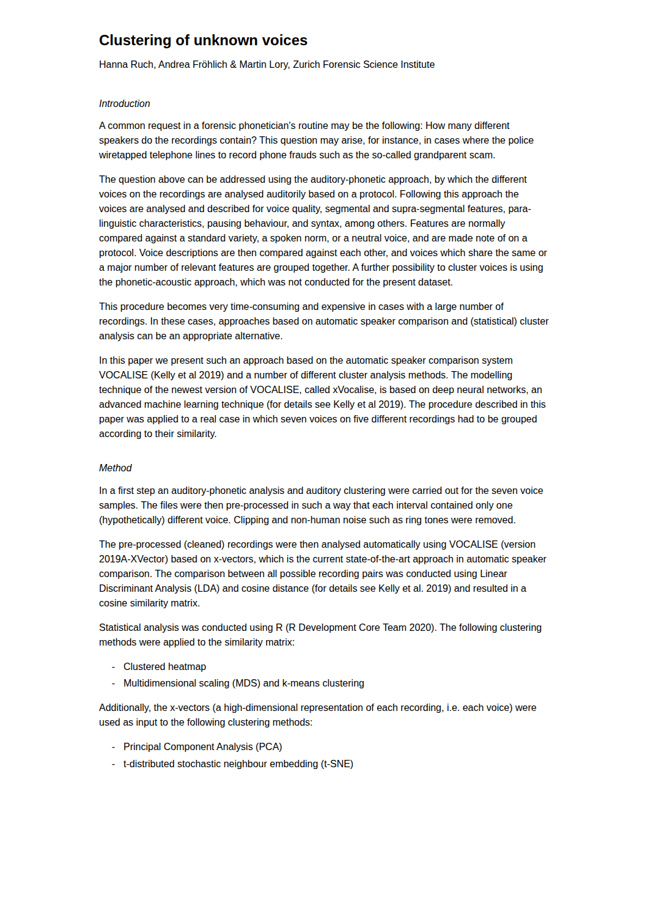Clustering of unknown voices
Hanna Ruch, Andrea Fröhlich & Martin Lory, Zurich Forensic Science Institute
Introduction
A common request in a forensic phonetician's routine may be the following: How many different speakers do the recordings contain? This question may arise, for instance, in cases where the police wiretapped telephone lines to record phone frauds such as the so-called grandparent scam.
The question above can be addressed using the auditory-phonetic approach, by which the different voices on the recordings are analysed auditorily based on a protocol. Following this approach the voices are analysed and described for voice quality, segmental and supra-segmental features, para-linguistic characteristics, pausing behaviour, and syntax, among others. Features are normally compared against a standard variety, a spoken norm, or a neutral voice, and are made note of on a protocol. Voice descriptions are then compared against each other, and voices which share the same or a major number of relevant features are grouped together. A further possibility to cluster voices is using the phonetic-acoustic approach, which was not conducted for the present dataset.
This procedure becomes very time-consuming and expensive in cases with a large number of recordings. In these cases, approaches based on automatic speaker comparison and (statistical) cluster analysis can be an appropriate alternative.
In this paper we present such an approach based on the automatic speaker comparison system VOCALISE (Kelly et al 2019) and a number of different cluster analysis methods. The modelling technique of the newest version of VOCALISE, called xVocalise, is based on deep neural networks, an advanced machine learning technique (for details see Kelly et al 2019). The procedure described in this paper was applied to a real case in which seven voices on five different recordings had to be grouped according to their similarity.
Method
In a first step an auditory-phonetic analysis and auditory clustering were carried out for the seven voice samples. The files were then pre-processed in such a way that each interval contained only one (hypothetically) different voice. Clipping and non-human noise such as ring tones were removed.
The pre-processed (cleaned) recordings were then analysed automatically using VOCALISE (version 2019A-XVector) based on x-vectors, which is the current state-of-the-art approach in automatic speaker comparison. The comparison between all possible recording pairs was conducted using Linear Discriminant Analysis (LDA) and cosine distance (for details see Kelly et al. 2019) and resulted in a cosine similarity matrix.
Statistical analysis was conducted using R (R Development Core Team 2020). The following clustering methods were applied to the similarity matrix:
Clustered heatmap
Multidimensional scaling (MDS) and k-means clustering
Additionally, the x-vectors (a high-dimensional representation of each recording, i.e. each voice) were used as input to the following clustering methods:
Principal Component Analysis (PCA)
t-distributed stochastic neighbour embedding (t-SNE)